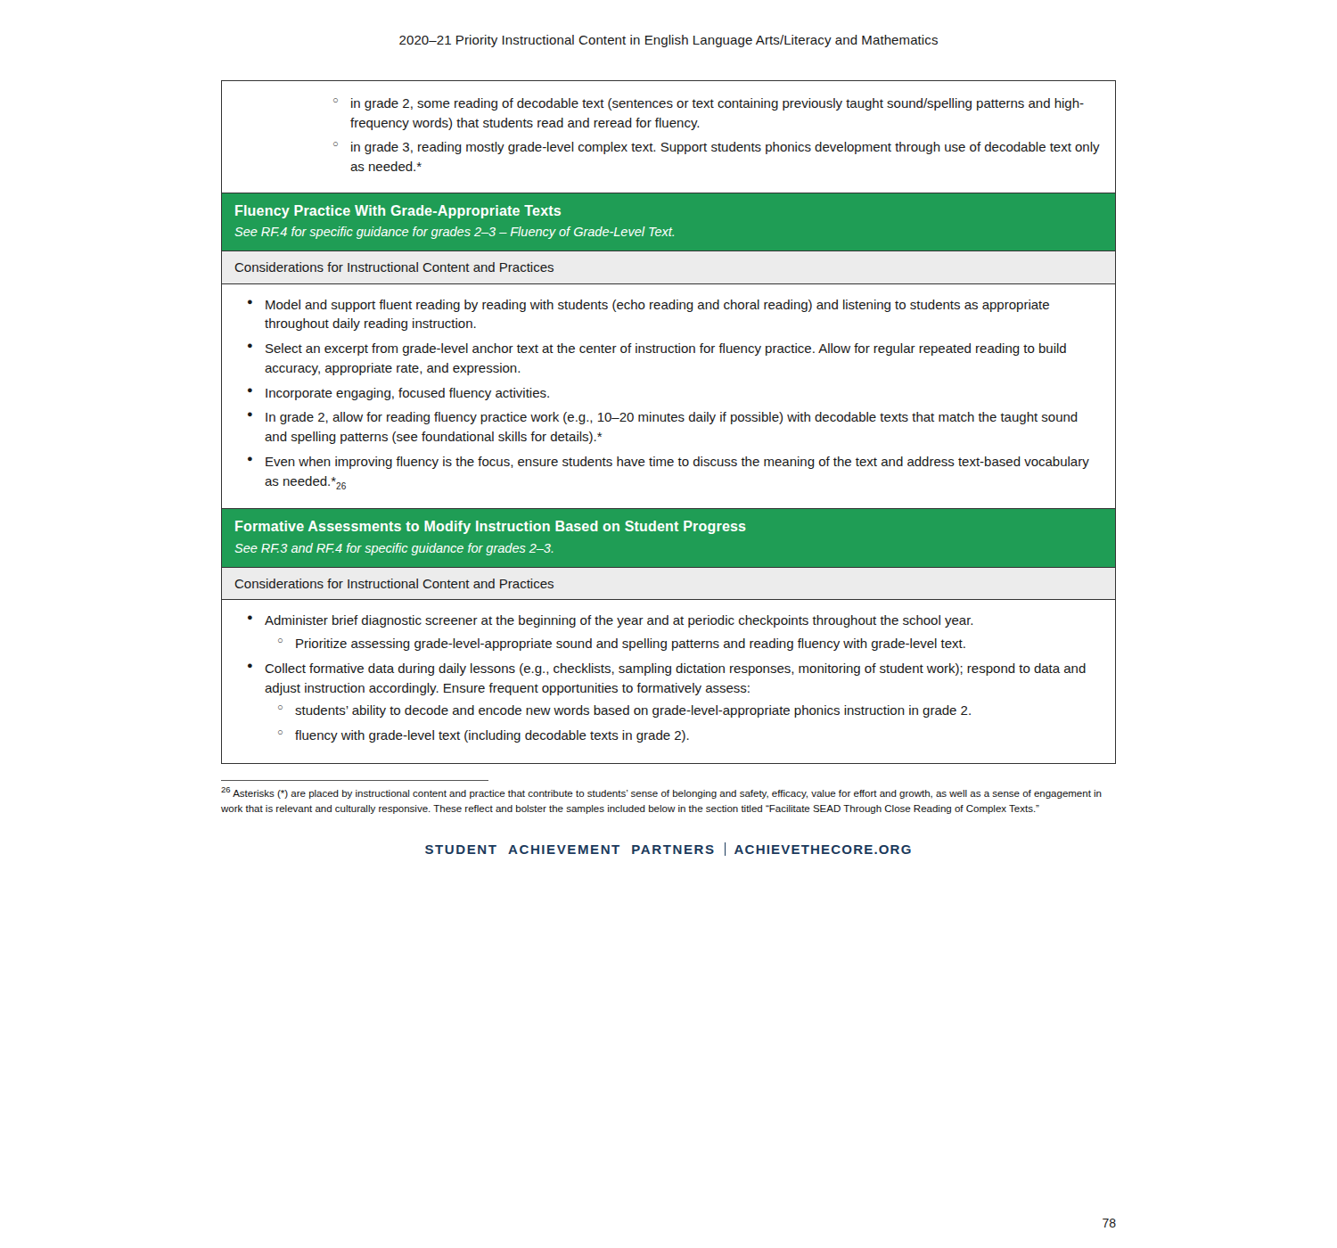2020–21 Priority Instructional Content in English Language Arts/Literacy and Mathematics
in grade 2, some reading of decodable text (sentences or text containing previously taught sound/spelling patterns and high-frequency words) that students read and reread for fluency.
in grade 3, reading mostly grade-level complex text. Support students phonics development through use of decodable text only as needed.*
Fluency Practice With Grade-Appropriate Texts
See RF.4 for specific guidance for grades 2–3 – Fluency of Grade-Level Text.
Considerations for Instructional Content and Practices
Model and support fluent reading by reading with students (echo reading and choral reading) and listening to students as appropriate throughout daily reading instruction.
Select an excerpt from grade-level anchor text at the center of instruction for fluency practice. Allow for regular repeated reading to build accuracy, appropriate rate, and expression.
Incorporate engaging, focused fluency activities.
In grade 2, allow for reading fluency practice work (e.g., 10–20 minutes daily if possible) with decodable texts that match the taught sound and spelling patterns (see foundational skills for details).*
Even when improving fluency is the focus, ensure students have time to discuss the meaning of the text and address text-based vocabulary as needed.*26
Formative Assessments to Modify Instruction Based on Student Progress
See RF.3 and RF.4 for specific guidance for grades 2–3.
Considerations for Instructional Content and Practices
Administer brief diagnostic screener at the beginning of the year and at periodic checkpoints throughout the school year.
Prioritize assessing grade-level-appropriate sound and spelling patterns and reading fluency with grade-level text.
Collect formative data during daily lessons (e.g., checklists, sampling dictation responses, monitoring of student work); respond to data and adjust instruction accordingly. Ensure frequent opportunities to formatively assess:
students’ ability to decode and encode new words based on grade-level-appropriate phonics instruction in grade 2.
fluency with grade-level text (including decodable texts in grade 2).
26 Asterisks (*) are placed by instructional content and practice that contribute to students’ sense of belonging and safety, efficacy, value for effort and growth, as well as a sense of engagement in work that is relevant and culturally responsive. These reflect and bolster the samples included below in the section titled “Facilitate SEAD Through Close Reading of Complex Texts.”
STUDENT ACHIEVEMENT PARTNERS ACHIEVETHECORE.ORG
78